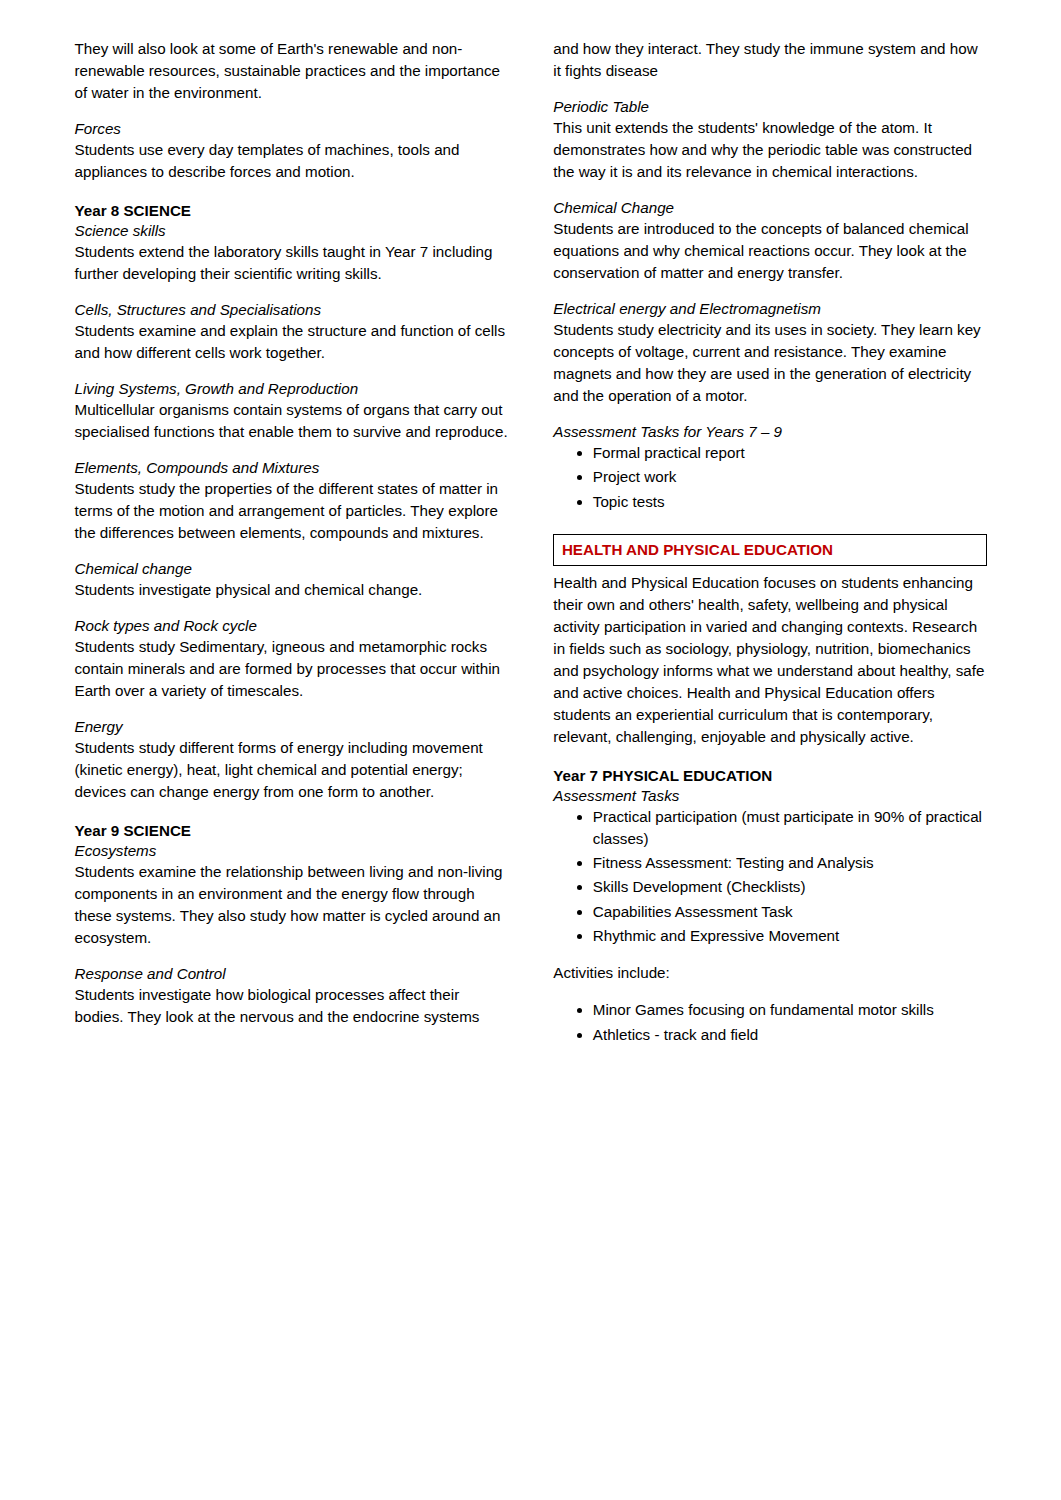They will also look at some of Earth's renewable and non-renewable resources, sustainable practices and the importance of water in the environment.
Forces
Students use every day templates of machines, tools and appliances to describe forces and motion.
Year 8 SCIENCE
Science skills
Students extend the laboratory skills taught in Year 7 including further developing their scientific writing skills.
Cells, Structures and Specialisations
Students examine and explain the structure and function of cells and how different cells work together.
Living Systems, Growth and Reproduction
Multicellular organisms contain systems of organs that carry out specialised functions that enable them to survive and reproduce.
Elements, Compounds and Mixtures
Students study the properties of the different states of matter in terms of the motion and arrangement of particles. They explore the differences between elements, compounds and mixtures.
Chemical change
Students investigate physical and chemical change.
Rock types and Rock cycle
Students study Sedimentary, igneous and metamorphic rocks contain minerals and are formed by processes that occur within Earth over a variety of timescales.
Energy
Students study different forms of energy including movement (kinetic energy), heat, light chemical and potential energy; devices can change energy from one form to another.
Year 9 SCIENCE
Ecosystems
Students examine the relationship between living and non-living components in an environment and the energy flow through these systems. They also study how matter is cycled around an ecosystem.
Response and Control
Students investigate how biological processes affect their bodies. They look at the nervous and the endocrine systems and how they interact. They study the immune system and how it fights disease
Periodic Table
This unit extends the students' knowledge of the atom. It demonstrates how and why the periodic table was constructed the way it is and its relevance in chemical interactions.
Chemical Change
Students are introduced to the concepts of balanced chemical equations and why chemical reactions occur. They look at the conservation of matter and energy transfer.
Electrical energy and Electromagnetism
Students study electricity and its uses in society. They learn key concepts of voltage, current and resistance. They examine magnets and how they are used in the generation of electricity and the operation of a motor.
Assessment Tasks for Years 7 – 9
Formal practical report
Project work
Topic tests
HEALTH AND PHYSICAL EDUCATION
Health and Physical Education focuses on students enhancing their own and others' health, safety, wellbeing and physical activity participation in varied and changing contexts. Research in fields such as sociology, physiology, nutrition, biomechanics and psychology informs what we understand about healthy, safe and active choices. Health and Physical Education offers students an experiential curriculum that is contemporary, relevant, challenging, enjoyable and physically active.
Year 7 PHYSICAL EDUCATION
Assessment Tasks
Practical participation (must participate in 90% of practical classes)
Fitness Assessment: Testing and Analysis
Skills Development (Checklists)
Capabilities Assessment Task
Rhythmic and Expressive Movement
Activities include:
Minor Games focusing on fundamental motor skills
Athletics - track and field